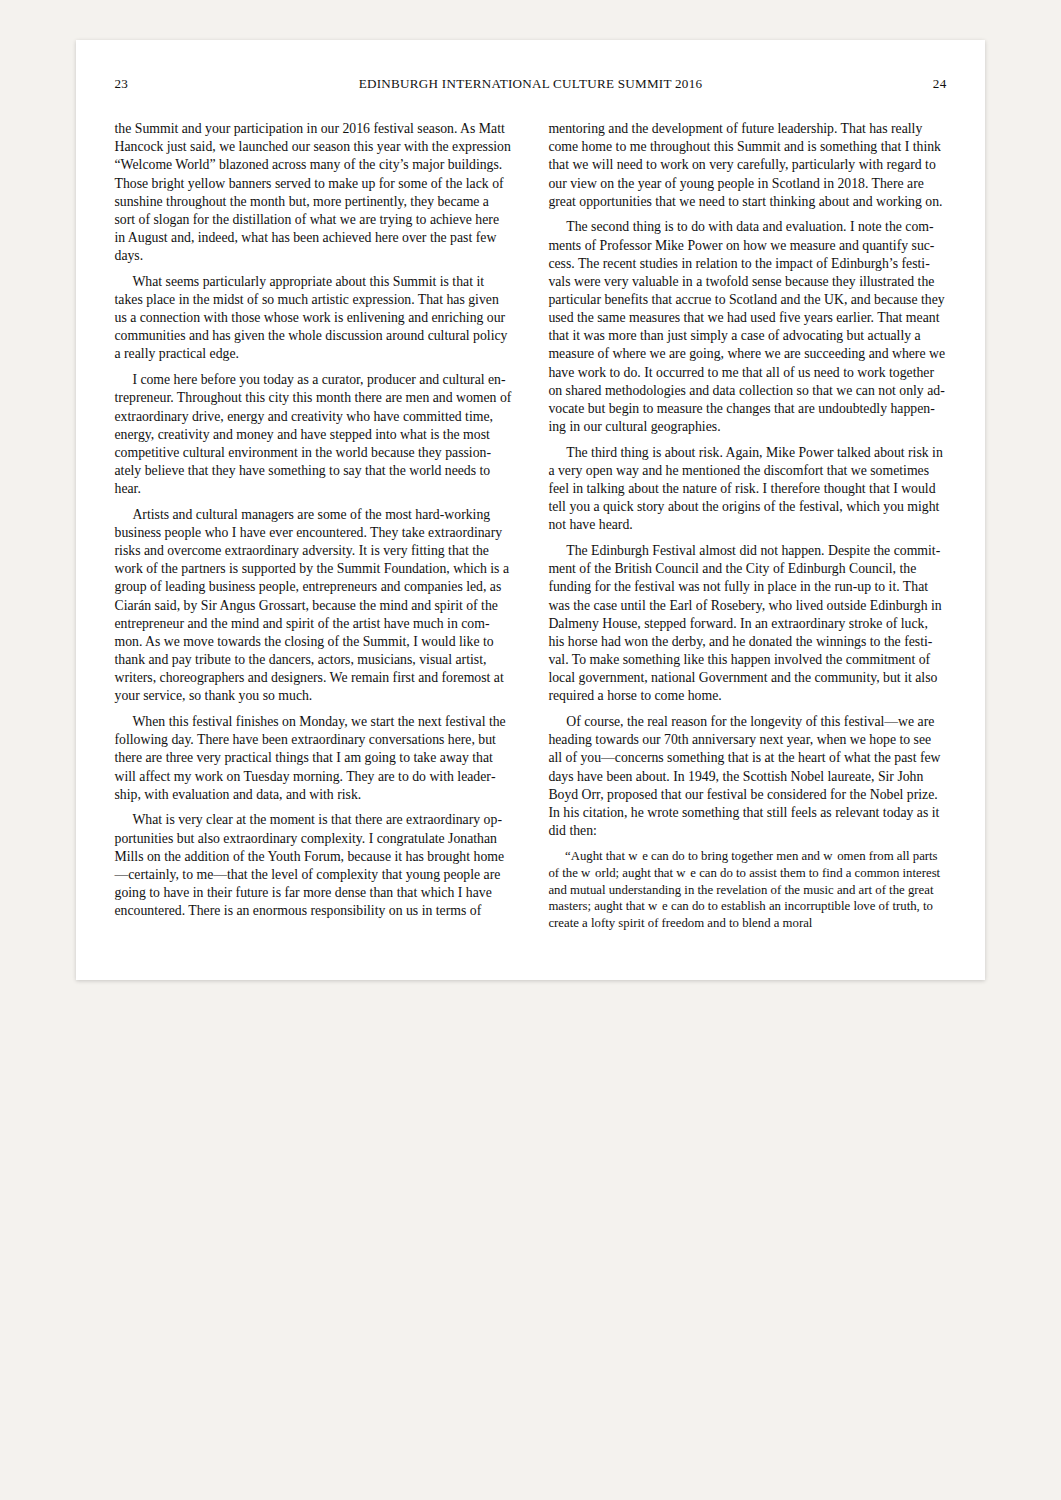23 Edinburgh International Culture Summit 2016 24
the Summit and your participation in our 2016 festival season. As Matt Hancock just said, we launched our season this year with the expression “Welcome World” blazoned across many of the city’s major buildings. Those bright yellow banners served to make up for some of the lack of sunshine throughout the month but, more pertinently, they became a sort of slogan for the distillation of what we are trying to achieve here in August and, indeed, what has been achieved here over the past few days.
What seems particularly appropriate about this Summit is that it takes place in the midst of so much artistic expression. That has given us a connection with those whose work is enlivening and enriching our communities and has given the whole discussion around cultural policy a really practical edge.
I come here before you today as a curator, producer and cultural entrepreneur. Throughout this city this month there are men and women of extraordinary drive, energy and creativity who have committed time, energy, creativity and money and have stepped into what is the most competitive cultural environment in the world because they passionately believe that they have something to say that the world needs to hear.
Artists and cultural managers are some of the most hard-working business people who I have ever encountered. They take extraordinary risks and overcome extraordinary adversity. It is very fitting that the work of the partners is supported by the Summit Foundation, which is a group of leading business people, entrepreneurs and companies led, as Ciarán said, by Sir Angus Grossart, because the mind and spirit of the entrepreneur and the mind and spirit of the artist have much in common. As we move towards the closing of the Summit, I would like to thank and pay tribute to the dancers, actors, musicians, visual artist, writers, choreographers and designers. We remain first and foremost at your service, so thank you so much.
When this festival finishes on Monday, we start the next festival the following day. There have been extraordinary conversations here, but there are three very practical things that I am going to take away that will affect my work on Tuesday morning. They are to do with leadership, with evaluation and data, and with risk.
What is very clear at the moment is that there are extraordinary opportunities but also extraordinary complexity. I congratulate Jonathan Mills on the addition of the Youth Forum, because it has brought home—certainly, to me—that the level of complexity that young people are going to have in their future is far more dense than that which I have encountered. There is an enormous responsibility on us in terms of mentoring and the development of future leadership. That has really come home to me throughout this Summit and is something that I think that we will need to work on very carefully, particularly with regard to our view on the year of young people in Scotland in 2018. There are great opportunities that we need to start thinking about and working on.
The second thing is to do with data and evaluation. I note the comments of Professor Mike Power on how we measure and quantify success. The recent studies in relation to the impact of Edinburgh’s festivals were very valuable in a twofold sense because they illustrated the particular benefits that accrue to Scotland and the UK, and because they used the same measures that we had used five years earlier. That meant that it was more than just simply a case of advocating but actually a measure of where we are going, where we are succeeding and where we have work to do. It occurred to me that all of us need to work together on shared methodologies and data collection so that we can not only advocate but begin to measure the changes that are undoubtedly happening in our cultural geographies.
The third thing is about risk. Again, Mike Power talked about risk in a very open way and he mentioned the discomfort that we sometimes feel in talking about the nature of risk. I therefore thought that I would tell you a quick story about the origins of the festival, which you might not have heard.
The Edinburgh Festival almost did not happen. Despite the commitment of the British Council and the City of Edinburgh Council, the funding for the festival was not fully in place in the run-up to it. That was the case until the Earl of Rosebery, who lived outside Edinburgh in Dalmeny House, stepped forward. In an extraordinary stroke of luck, his horse had won the derby, and he donated the winnings to the festival. To make something like this happen involved the commitment of local government, national Government and the community, but it also required a horse to come home.
Of course, the real reason for the longevity of this festival—we are heading towards our 70th anniversary next year, when we hope to see all of you—concerns something that is at the heart of what the past few days have been about. In 1949, the Scottish Nobel laureate, Sir John Boyd Orr, proposed that our festival be considered for the Nobel prize. In his citation, he wrote something that still feels as relevant today as it did then:
“Aught that w e can do to bring together men and w omen from all parts of the w orld; aught that w e can do to assist them to find a common interest and mutual understanding in the revelation of the music and art of the great masters; aught that w e can do to establish an incorruptible love of truth, to create a lofty spirit of freedom and to blend a moral